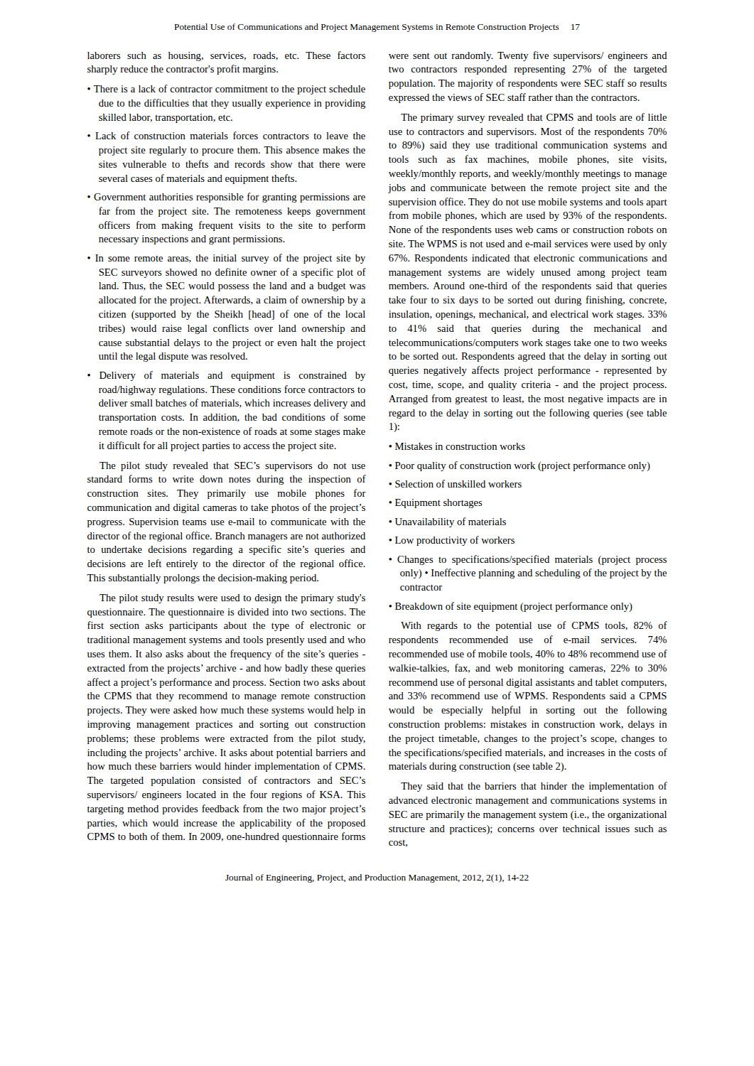Potential Use of Communications and Project Management Systems in Remote Construction Projects 17
laborers such as housing, services, roads, etc. These factors sharply reduce the contractor's profit margins.
There is a lack of contractor commitment to the project schedule due to the difficulties that they usually experience in providing skilled labor, transportation, etc.
Lack of construction materials forces contractors to leave the project site regularly to procure them. This absence makes the sites vulnerable to thefts and records show that there were several cases of materials and equipment thefts.
Government authorities responsible for granting permissions are far from the project site. The remoteness keeps government officers from making frequent visits to the site to perform necessary inspections and grant permissions.
In some remote areas, the initial survey of the project site by SEC surveyors showed no definite owner of a specific plot of land. Thus, the SEC would possess the land and a budget was allocated for the project. Afterwards, a claim of ownership by a citizen (supported by the Sheikh [head] of one of the local tribes) would raise legal conflicts over land ownership and cause substantial delays to the project or even halt the project until the legal dispute was resolved.
Delivery of materials and equipment is constrained by road/highway regulations. These conditions force contractors to deliver small batches of materials, which increases delivery and transportation costs. In addition, the bad conditions of some remote roads or the non-existence of roads at some stages make it difficult for all project parties to access the project site.
The pilot study revealed that SEC’s supervisors do not use standard forms to write down notes during the inspection of construction sites. They primarily use mobile phones for communication and digital cameras to take photos of the project’s progress. Supervision teams use e-mail to communicate with the director of the regional office. Branch managers are not authorized to undertake decisions regarding a specific site’s queries and decisions are left entirely to the director of the regional office. This substantially prolongs the decision-making period.
The pilot study results were used to design the primary study's questionnaire. The questionnaire is divided into two sections. The first section asks participants about the type of electronic or traditional management systems and tools presently used and who uses them. It also asks about the frequency of the site’s queries - extracted from the projects’ archive - and how badly these queries affect a project’s performance and process. Section two asks about the CPMS that they recommend to manage remote construction projects. They were asked how much these systems would help in improving management practices and sorting out construction problems; these problems were extracted from the pilot study, including the projects’ archive. It asks about potential barriers and how much these barriers would hinder implementation of CPMS. The targeted population consisted of contractors and SEC’s supervisors/ engineers located in the four regions of KSA. This targeting method provides feedback from the two major project’s parties, which would increase the applicability of the proposed CPMS to both of them. In 2009, one-hundred questionnaire forms were sent out randomly. Twenty five supervisors/ engineers and two contractors responded representing 27% of the targeted population. The majority of respondents were SEC staff so results expressed the views of SEC staff rather than the contractors.
The primary survey revealed that CPMS and tools are of little use to contractors and supervisors. Most of the respondents 70% to 89%) said they use traditional communication systems and tools such as fax machines, mobile phones, site visits, weekly/monthly reports, and weekly/monthly meetings to manage jobs and communicate between the remote project site and the supervision office. They do not use mobile systems and tools apart from mobile phones, which are used by 93% of the respondents. None of the respondents uses web cams or construction robots on site. The WPMS is not used and e-mail services were used by only 67%. Respondents indicated that electronic communications and management systems are widely unused among project team members. Around one-third of the respondents said that queries take four to six days to be sorted out during finishing, concrete, insulation, openings, mechanical, and electrical work stages. 33% to 41% said that queries during the mechanical and telecommunications/computers work stages take one to two weeks to be sorted out. Respondents agreed that the delay in sorting out queries negatively affects project performance - represented by cost, time, scope, and quality criteria - and the project process. Arranged from greatest to least, the most negative impacts are in regard to the delay in sorting out the following queries (see table 1):
Mistakes in construction works
Poor quality of construction work (project performance only)
Selection of unskilled workers
Equipment shortages
Unavailability of materials
Low productivity of workers
Changes to specifications/specified materials (project process only) • Ineffective planning and scheduling of the project by the contractor
Breakdown of site equipment (project performance only)
With regards to the potential use of CPMS tools, 82% of respondents recommended use of e-mail services. 74% recommended use of mobile tools, 40% to 48% recommend use of walkie-talkies, fax, and web monitoring cameras, 22% to 30% recommend use of personal digital assistants and tablet computers, and 33% recommend use of WPMS. Respondents said a CPMS would be especially helpful in sorting out the following construction problems: mistakes in construction work, delays in the project timetable, changes to the project’s scope, changes to the specifications/specified materials, and increases in the costs of materials during construction (see table 2).
They said that the barriers that hinder the implementation of advanced electronic management and communications systems in SEC are primarily the management system (i.e., the organizational structure and practices); concerns over technical issues such as cost,
Journal of Engineering, Project, and Production Management, 2012, 2(1), 14-22